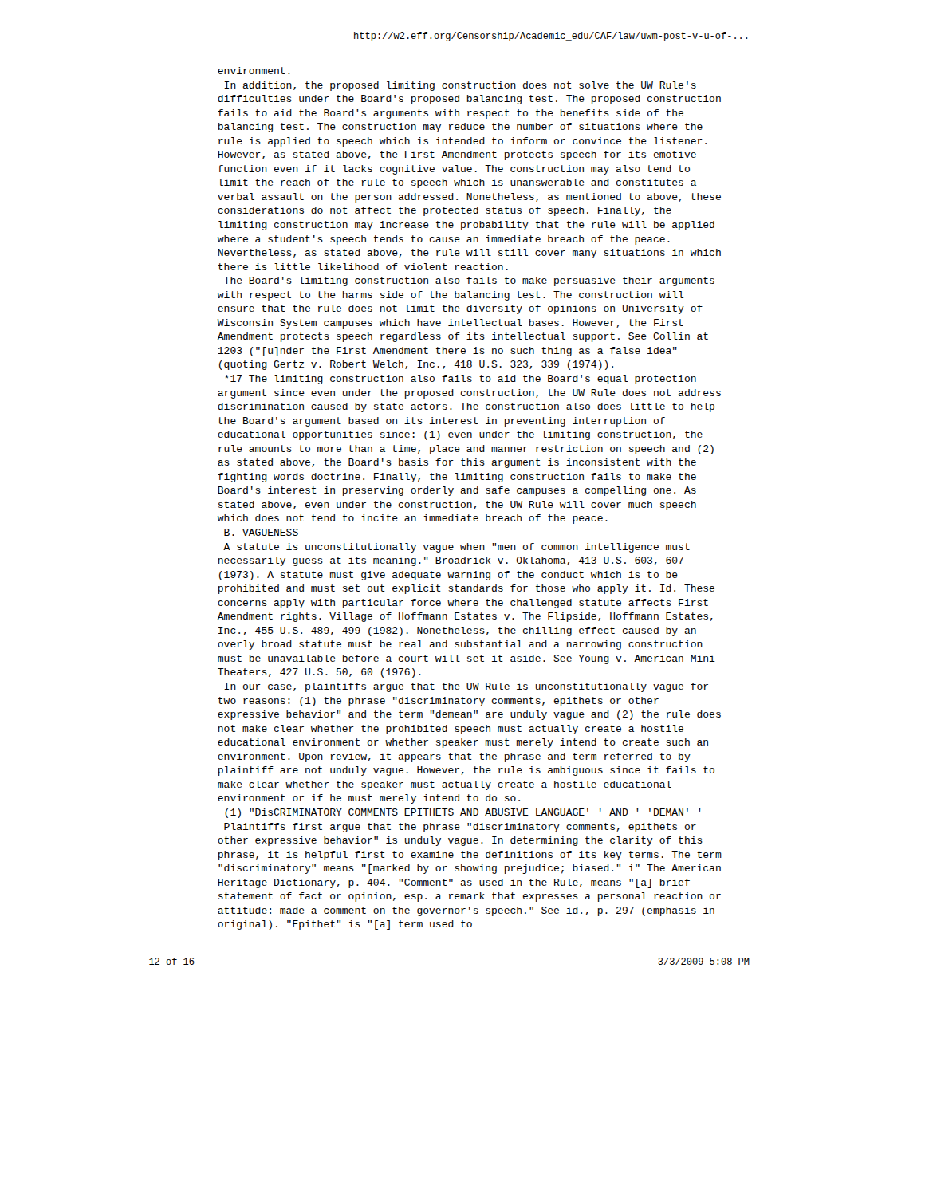http://w2.eff.org/Censorship/Academic_edu/CAF/law/uwm-post-v-u-of-...
environment.
In addition, the proposed limiting construction does not solve the UW Rule's difficulties under the Board's proposed balancing test. The proposed construction fails to aid the Board's arguments with respect to the benefits side of the balancing test. The construction may reduce the number of situations where the rule is applied to speech which is intended to inform or convince the listener. However, as stated above, the First Amendment protects speech for its emotive function even if it lacks cognitive value. The construction may also tend to limit the reach of the rule to speech which is unanswerable and constitutes a verbal assault on the person addressed. Nonetheless, as mentioned to above, these considerations do not affect the protected status of speech. Finally, the limiting construction may increase the probability that the rule will be applied where a student's speech tends to cause an immediate breach of the peace. Nevertheless, as stated above, the rule will still cover many situations in which there is little likelihood of violent reaction.
The Board's limiting construction also fails to make persuasive their arguments with respect to the harms side of the balancing test. The construction will ensure that the rule does not limit the diversity of opinions on University of Wisconsin System campuses which have intellectual bases. However, the First Amendment protects speech regardless of its intellectual support. See Collin at 1203 ("[u]nder the First Amendment there is no such thing as a false idea" (quoting Gertz v. Robert Welch, Inc., 418 U.S. 323, 339 (1974)).
*17 The limiting construction also fails to aid the Board's equal protection argument since even under the proposed construction, the UW Rule does not address discrimination caused by state actors. The construction also does little to help the Board's argument based on its interest in preventing interruption of educational opportunities since: (1) even under the limiting construction, the rule amounts to more than a time, place and manner restriction on speech and (2) as stated above, the Board's basis for this argument is inconsistent with the fighting words doctrine. Finally, the limiting construction fails to make the Board's interest in preserving orderly and safe campuses a compelling one. As stated above, even under the construction, the UW Rule will cover much speech which does not tend to incite an immediate breach of the peace.
B. VAGUENESS
A statute is unconstitutionally vague when "men of common intelligence must necessarily guess at its meaning." Broadrick v. Oklahoma, 413 U.S. 603, 607 (1973). A statute must give adequate warning of the conduct which is to be prohibited and must set out explicit standards for those who apply it. Id. These concerns apply with particular force where the challenged statute affects First Amendment rights. Village of Hoffmann Estates v. The Flipside, Hoffmann Estates, Inc., 455 U.S. 489, 499 (1982). Nonetheless, the chilling effect caused by an overly broad statute must be real and substantial and a narrowing construction must be unavailable before a court will set it aside. See Young v. American Mini Theaters, 427 U.S. 50, 60 (1976).
In our case, plaintiffs argue that the UW Rule is unconstitutionally vague for two reasons: (1) the phrase "discriminatory comments, epithets or other expressive behavior" and the term "demean" are unduly vague and (2) the rule does not make clear whether the prohibited speech must actually create a hostile educational environment or whether speaker must merely intend to create such an environment. Upon review, it appears that the phrase and term referred to by plaintiff are not unduly vague. However, the rule is ambiguous since it fails to make clear whether the speaker must actually create a hostile educational environment or if he must merely intend to do so.
(1) "DisCRIMINATORY COMMENTS EPITHETS AND ABUSIVE LANGUAGE' ' AND ' 'DEMAN' '
Plaintiffs first argue that the phrase "discriminatory comments, epithets or other expressive behavior" is unduly vague. In determining the clarity of this phrase, it is helpful first to examine the definitions of its key terms. The term "discriminatory" means "[marked by or showing prejudice; biased." i" The American Heritage Dictionary, p. 404. "Comment" as used in the Rule, means "[a] brief statement of fact or opinion, esp. a remark that expresses a personal reaction or attitude: made a comment on the governor's speech." See id., p. 297 (emphasis in original). "Epithet" is "[a] term used to
12 of 16
3/3/2009 5:08 PM